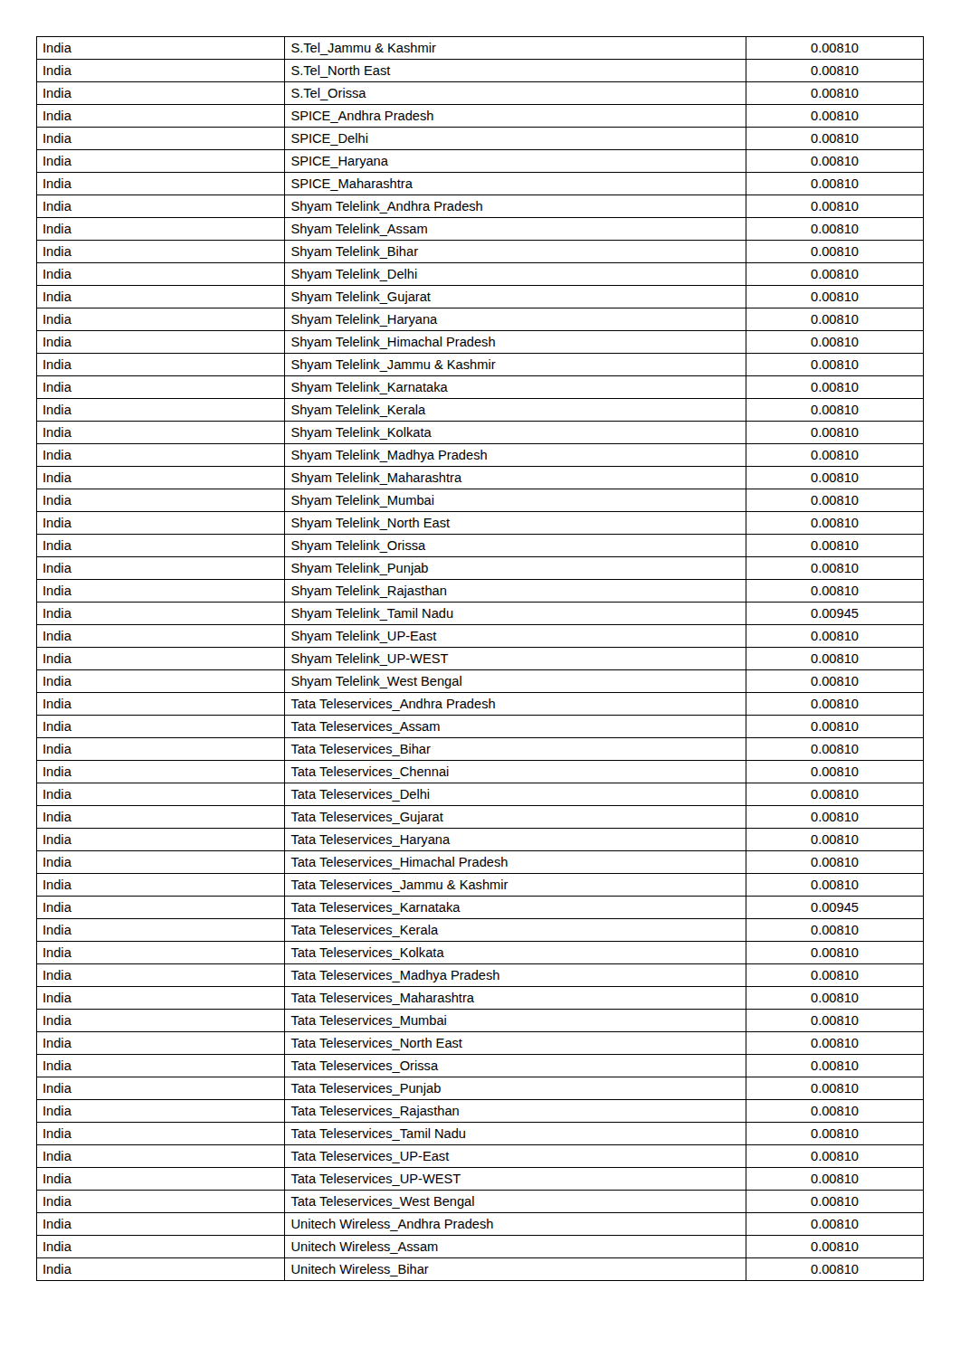| India | S.Tel_Jammu & Kashmir | 0.00810 |
| India | S.Tel_North East | 0.00810 |
| India | S.Tel_Orissa | 0.00810 |
| India | SPICE_Andhra Pradesh | 0.00810 |
| India | SPICE_Delhi | 0.00810 |
| India | SPICE_Haryana | 0.00810 |
| India | SPICE_Maharashtra | 0.00810 |
| India | Shyam Telelink_Andhra Pradesh | 0.00810 |
| India | Shyam Telelink_Assam | 0.00810 |
| India | Shyam Telelink_Bihar | 0.00810 |
| India | Shyam Telelink_Delhi | 0.00810 |
| India | Shyam Telelink_Gujarat | 0.00810 |
| India | Shyam Telelink_Haryana | 0.00810 |
| India | Shyam Telelink_Himachal Pradesh | 0.00810 |
| India | Shyam Telelink_Jammu & Kashmir | 0.00810 |
| India | Shyam Telelink_Karnataka | 0.00810 |
| India | Shyam Telelink_Kerala | 0.00810 |
| India | Shyam Telelink_Kolkata | 0.00810 |
| India | Shyam Telelink_Madhya Pradesh | 0.00810 |
| India | Shyam Telelink_Maharashtra | 0.00810 |
| India | Shyam Telelink_Mumbai | 0.00810 |
| India | Shyam Telelink_North East | 0.00810 |
| India | Shyam Telelink_Orissa | 0.00810 |
| India | Shyam Telelink_Punjab | 0.00810 |
| India | Shyam Telelink_Rajasthan | 0.00810 |
| India | Shyam Telelink_Tamil Nadu | 0.00945 |
| India | Shyam Telelink_UP-East | 0.00810 |
| India | Shyam Telelink_UP-WEST | 0.00810 |
| India | Shyam Telelink_West Bengal | 0.00810 |
| India | Tata Teleservices_Andhra Pradesh | 0.00810 |
| India | Tata Teleservices_Assam | 0.00810 |
| India | Tata Teleservices_Bihar | 0.00810 |
| India | Tata Teleservices_Chennai | 0.00810 |
| India | Tata Teleservices_Delhi | 0.00810 |
| India | Tata Teleservices_Gujarat | 0.00810 |
| India | Tata Teleservices_Haryana | 0.00810 |
| India | Tata Teleservices_Himachal Pradesh | 0.00810 |
| India | Tata Teleservices_Jammu & Kashmir | 0.00810 |
| India | Tata Teleservices_Karnataka | 0.00945 |
| India | Tata Teleservices_Kerala | 0.00810 |
| India | Tata Teleservices_Kolkata | 0.00810 |
| India | Tata Teleservices_Madhya Pradesh | 0.00810 |
| India | Tata Teleservices_Maharashtra | 0.00810 |
| India | Tata Teleservices_Mumbai | 0.00810 |
| India | Tata Teleservices_North East | 0.00810 |
| India | Tata Teleservices_Orissa | 0.00810 |
| India | Tata Teleservices_Punjab | 0.00810 |
| India | Tata Teleservices_Rajasthan | 0.00810 |
| India | Tata Teleservices_Tamil Nadu | 0.00810 |
| India | Tata Teleservices_UP-East | 0.00810 |
| India | Tata Teleservices_UP-WEST | 0.00810 |
| India | Tata Teleservices_West Bengal | 0.00810 |
| India | Unitech Wireless_Andhra Pradesh | 0.00810 |
| India | Unitech Wireless_Assam | 0.00810 |
| India | Unitech Wireless_Bihar | 0.00810 |